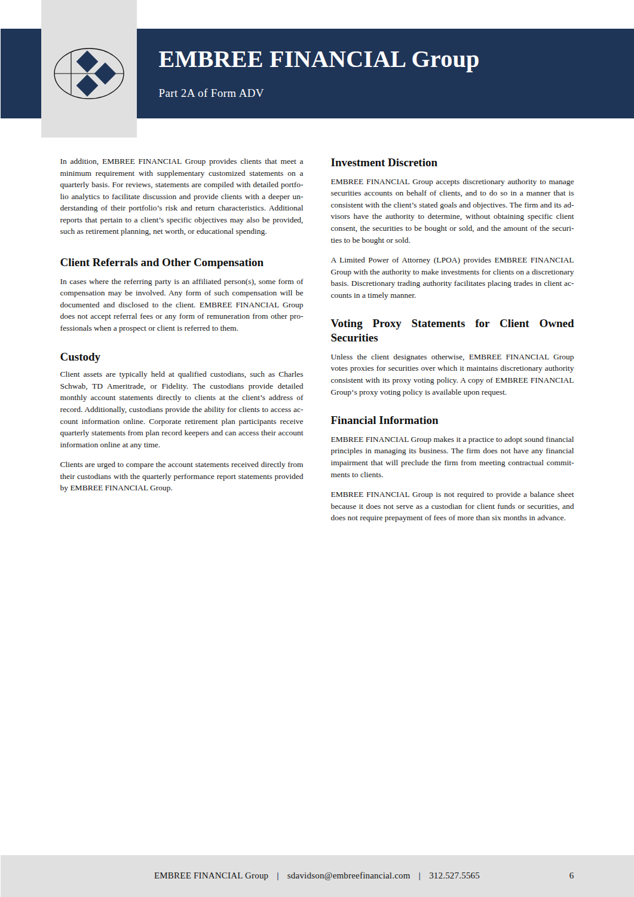EMBREE FINANCIAL Group
Part 2A of Form ADV
In addition, EMBREE FINANCIAL Group provides clients that meet a minimum requirement with supplementary customized statements on a quarterly basis. For reviews, statements are compiled with detailed portfolio analytics to facilitate discussion and provide clients with a deeper understanding of their portfolio’s risk and return characteristics. Additional reports that pertain to a client’s specific objectives may also be provided, such as retirement planning, net worth, or educational spending.
Client Referrals and Other Compensation
In cases where the referring party is an affiliated person(s), some form of compensation may be involved. Any form of such compensation will be documented and disclosed to the client. EMBREE FINANCIAL Group does not accept referral fees or any form of remuneration from other professionals when a prospect or client is referred to them.
Custody
Client assets are typically held at qualified custodians, such as Charles Schwab, TD Ameritrade, or Fidelity. The custodians provide detailed monthly account statements directly to clients at the client’s address of record. Additionally, custodians provide the ability for clients to access account information online. Corporate retirement plan participants receive quarterly statements from plan record keepers and can access their account information online at any time.
Clients are urged to compare the account statements received directly from their custodians with the quarterly performance report statements provided by EMBREE FINANCIAL Group.
Investment Discretion
EMBREE FINANCIAL Group accepts discretionary authority to manage securities accounts on behalf of clients, and to do so in a manner that is consistent with the client’s stated goals and objectives. The firm and its advisors have the authority to determine, without obtaining specific client consent, the securities to be bought or sold, and the amount of the securities to be bought or sold.
A Limited Power of Attorney (LPOA) provides EMBREE FINANCIAL Group with the authority to make investments for clients on a discretionary basis. Discretionary trading authority facilitates placing trades in client accounts in a timely manner.
Voting Proxy Statements for Client Owned Securities
Unless the client designates otherwise, EMBREE FINANCIAL Group votes proxies for securities over which it maintains discretionary authority consistent with its proxy voting policy. A copy of EMBREE FINANCIAL Group‘s proxy voting policy is available upon request.
Financial Information
EMBREE FINANCIAL Group makes it a practice to adopt sound financial principles in managing its business. The firm does not have any financial impairment that will preclude the firm from meeting contractual commitments to clients.
EMBREE FINANCIAL Group is not required to provide a balance sheet because it does not serve as a custodian for client funds or securities, and does not require prepayment of fees of more than six months in advance.
EMBREE FINANCIAL Group | sdavidson@embreefinancial.com | 312.527.5565 6